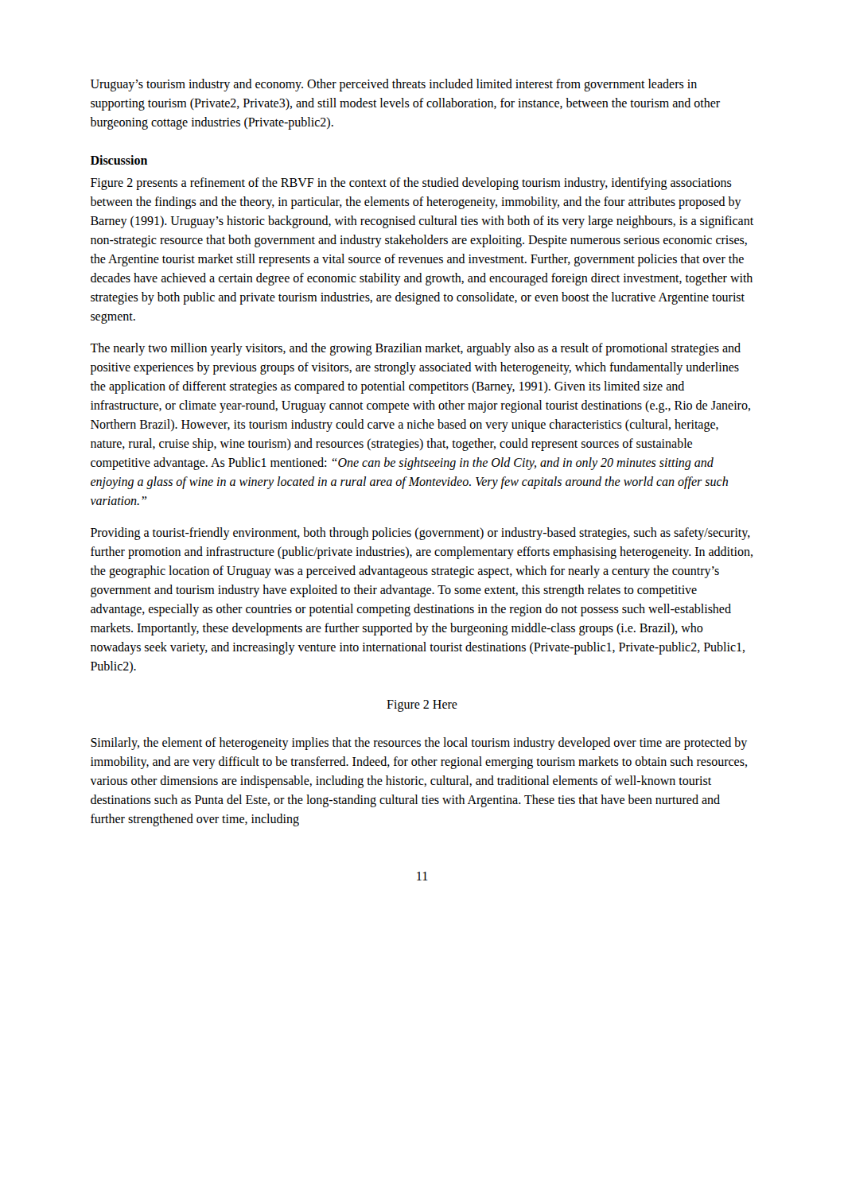Uruguay’s tourism industry and economy. Other perceived threats included limited interest from government leaders in supporting tourism (Private2, Private3), and still modest levels of collaboration, for instance, between the tourism and other burgeoning cottage industries (Private-public2).
Discussion
Figure 2 presents a refinement of the RBVF in the context of the studied developing tourism industry, identifying associations between the findings and the theory, in particular, the elements of heterogeneity, immobility, and the four attributes proposed by Barney (1991). Uruguay’s historic background, with recognised cultural ties with both of its very large neighbours, is a significant non-strategic resource that both government and industry stakeholders are exploiting. Despite numerous serious economic crises, the Argentine tourist market still represents a vital source of revenues and investment. Further, government policies that over the decades have achieved a certain degree of economic stability and growth, and encouraged foreign direct investment, together with strategies by both public and private tourism industries, are designed to consolidate, or even boost the lucrative Argentine tourist segment.
The nearly two million yearly visitors, and the growing Brazilian market, arguably also as a result of promotional strategies and positive experiences by previous groups of visitors, are strongly associated with heterogeneity, which fundamentally underlines the application of different strategies as compared to potential competitors (Barney, 1991). Given its limited size and infrastructure, or climate year-round, Uruguay cannot compete with other major regional tourist destinations (e.g., Rio de Janeiro, Northern Brazil). However, its tourism industry could carve a niche based on very unique characteristics (cultural, heritage, nature, rural, cruise ship, wine tourism) and resources (strategies) that, together, could represent sources of sustainable competitive advantage. As Public1 mentioned: “One can be sightseeing in the Old City, and in only 20 minutes sitting and enjoying a glass of wine in a winery located in a rural area of Montevideo. Very few capitals around the world can offer such variation.”
Providing a tourist-friendly environment, both through policies (government) or industry-based strategies, such as safety/security, further promotion and infrastructure (public/private industries), are complementary efforts emphasising heterogeneity. In addition, the geographic location of Uruguay was a perceived advantageous strategic aspect, which for nearly a century the country’s government and tourism industry have exploited to their advantage. To some extent, this strength relates to competitive advantage, especially as other countries or potential competing destinations in the region do not possess such well-established markets. Importantly, these developments are further supported by the burgeoning middle-class groups (i.e. Brazil), who nowadays seek variety, and increasingly venture into international tourist destinations (Private-public1, Private-public2, Public1, Public2).
Figure 2 Here
Similarly, the element of heterogeneity implies that the resources the local tourism industry developed over time are protected by immobility, and are very difficult to be transferred. Indeed, for other regional emerging tourism markets to obtain such resources, various other dimensions are indispensable, including the historic, cultural, and traditional elements of well-known tourist destinations such as Punta del Este, or the long-standing cultural ties with Argentina. These ties that have been nurtured and further strengthened over time, including
11